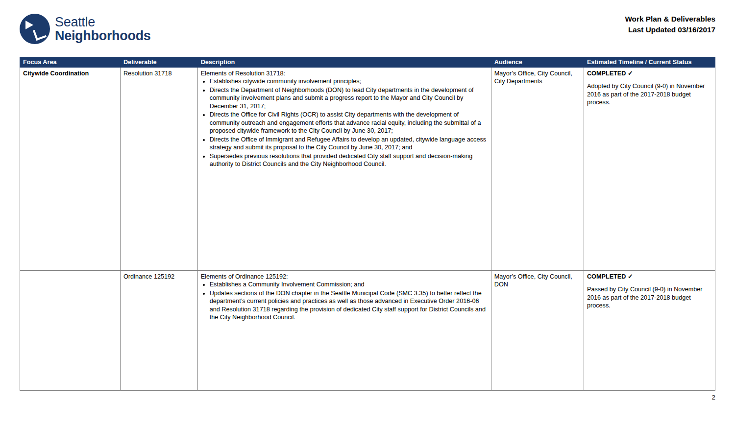Seattle
Neighborhoods
Work Plan & Deliverables
Last Updated 03/16/2017
| Focus Area | Deliverable | Description | Audience | Estimated Timeline / Current Status |
| --- | --- | --- | --- | --- |
| Citywide Coordination | Resolution 31718 | Elements of Resolution 31718: Establishes citywide community involvement principles; Directs the Department of Neighborhoods (DON) to lead City departments in the development of community involvement plans and submit a progress report to the Mayor and City Council by December 31, 2017; Directs the Office for Civil Rights (OCR) to assist City departments with the development of community outreach and engagement efforts that advance racial equity, including the submittal of a proposed citywide framework to the City Council by June 30, 2017; Directs the Office of Immigrant and Refugee Affairs to develop an updated, citywide language access strategy and submit its proposal to the City Council by June 30, 2017; and Supersedes previous resolutions that provided dedicated City staff support and decision-making authority to District Councils and the City Neighborhood Council. | Mayor’s Office, City Council, City Departments | COMPLETED ✓ Adopted by City Council (9-0) in November 2016 as part of the 2017-2018 budget process. |
| | Ordinance 125192 | Elements of Ordinance 125192: Establishes a Community Involvement Commission; and Updates sections of the DON chapter in the Seattle Municipal Code (SMC 3.35) to better reflect the department’s current policies and practices as well as those advanced in Executive Order 2016-06 and Resolution 31718 regarding the provision of dedicated City staff support for District Councils and the City Neighborhood Council. | Mayor’s Office, City Council, DON | COMPLETED ✓ Passed by City Council (9-0) in November 2016 as part of the 2017-2018 budget process. |
2